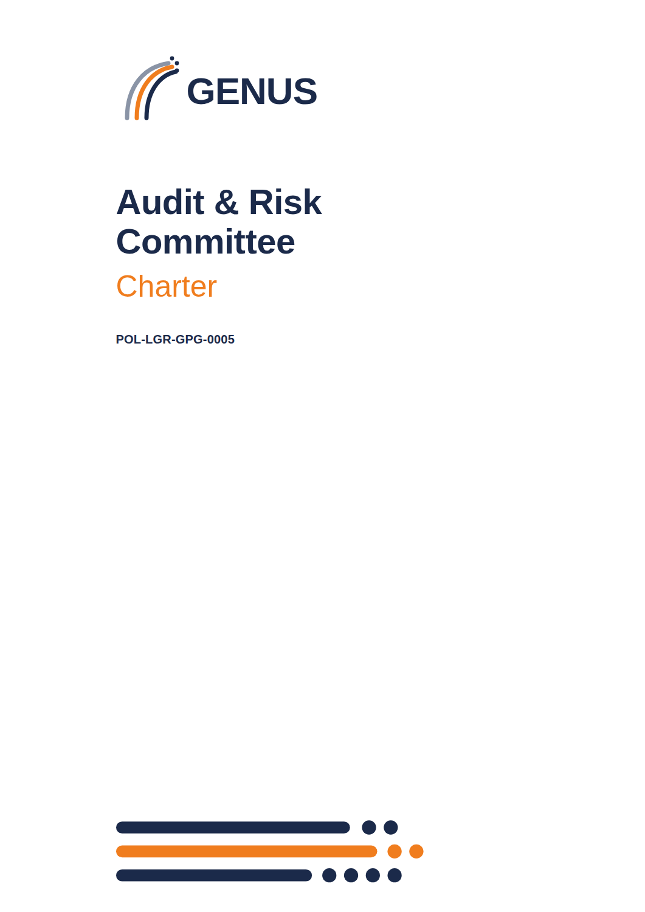GENUS
Audit & Risk Committee
Charter
POL-LGR-GPG-0005